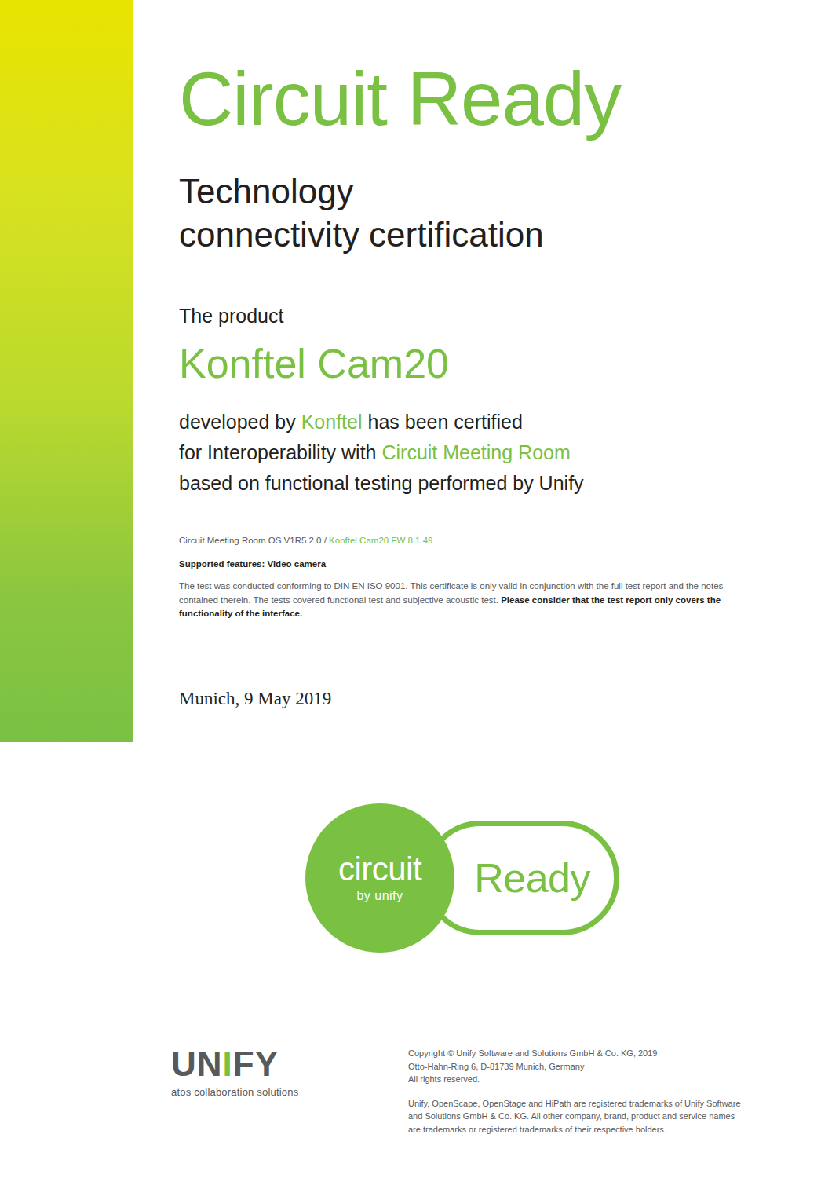Circuit Ready
Technology
connectivity certification
The product
Konftel Cam20
developed by Konftel has been certified
for Interoperability with Circuit Meeting Room
based on functional testing performed by Unify
Circuit Meeting Room OS V1R5.2.0 / Konftel Cam20 FW 8.1.49
Supported features: Video camera
The test was conducted conforming to DIN EN ISO 9001. This certificate is only valid in conjunction with the full test report and the notes contained therein. The tests covered functional test and subjective acoustic test. Please consider that the test report only covers the functionality of the interface.
Munich, 9 May 2019
Ready
circuit
by unify
UNIFY
atos collaboration solutions
Copyright © Unify Software and Solutions GmbH & Co. KG, 2019
Otto-Hahn-Ring 6, D-81739 Munich, Germany
All rights reserved.
Unify, OpenScape, OpenStage and HiPath are registered trademarks of Unify Software and Solutions GmbH & Co. KG. All other company, brand, product and service names are trademarks or registered trademarks of their respective holders.